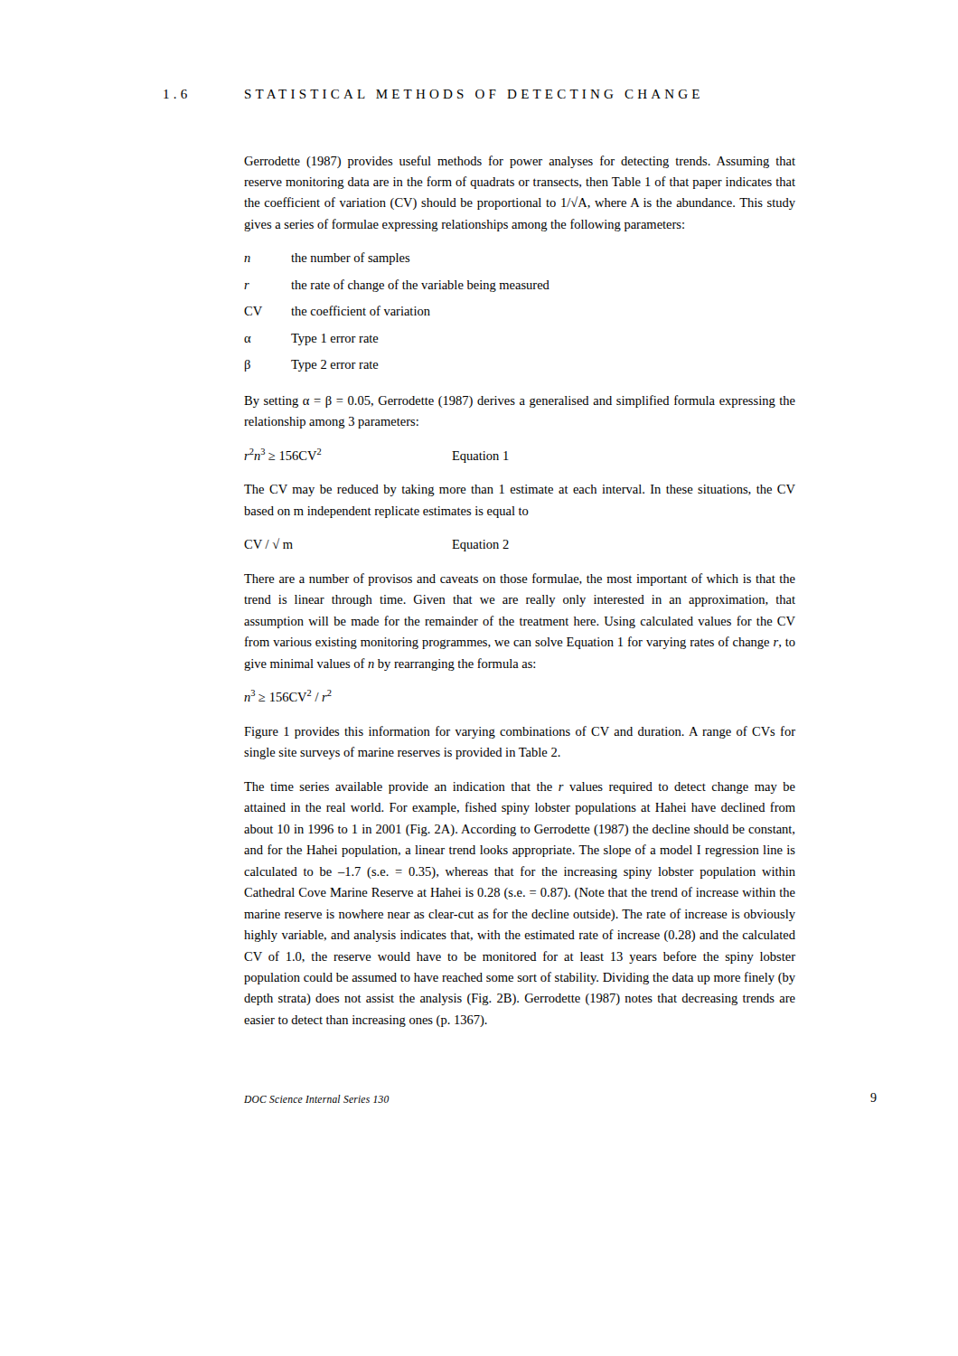1.6 Statistical methods of detecting change
Gerrodette (1987) provides useful methods for power analyses for detecting trends. Assuming that reserve monitoring data are in the form of quadrats or transects, then Table 1 of that paper indicates that the coefficient of variation (CV) should be proportional to 1/√A, where A is the abundance. This study gives a series of formulae expressing relationships among the following parameters:
n
the number of samples
r
the rate of change of the variable being measured
CV
the coefficient of variation
α
Type 1 error rate
β
Type 2 error rate
By setting α = β = 0.05, Gerrodette (1987) derives a generalised and simplified formula expressing the relationship among 3 parameters:
r2n3 ≥ 156CV2 Equation 1
The CV may be reduced by taking more than 1 estimate at each interval. In these situations, the CV based on m independent replicate estimates is equal to
CV / √ m Equation 2
There are a number of provisos and caveats on those formulae, the most important of which is that the trend is linear through time. Given that we are really only interested in an approximation, that assumption will be made for the remainder of the treatment here. Using calculated values for the CV from various existing monitoring programmes, we can solve Equation 1 for varying rates of change r, to give minimal values of n by rearranging the formula as:
n3 ≥ 156CV2 / r2
Figure 1 provides this information for varying combinations of CV and duration. A range of CVs for single site surveys of marine reserves is provided in Table 2.
The time series available provide an indication that the r values required to detect change may be attained in the real world. For example, fished spiny lobster populations at Hahei have declined from about 10 in 1996 to 1 in 2001 (Fig. 2A). According to Gerrodette (1987) the decline should be constant, and for the Hahei population, a linear trend looks appropriate. The slope of a model I regression line is calculated to be –1.7 (s.e. = 0.35), whereas that for the increasing spiny lobster population within Cathedral Cove Marine Reserve at Hahei is 0.28 (s.e. = 0.87). (Note that the trend of increase within the marine reserve is nowhere near as clear-cut as for the decline outside). The rate of increase is obviously highly variable, and analysis indicates that, with the estimated rate of increase (0.28) and the calculated CV of 1.0, the reserve would have to be monitored for at least 13 years before the spiny lobster population could be assumed to have reached some sort of stability. Dividing the data up more finely (by depth strata) does not assist the analysis (Fig. 2B). Gerrodette (1987) notes that decreasing trends are easier to detect than increasing ones (p. 1367).
DOC Science Internal Series 130 9